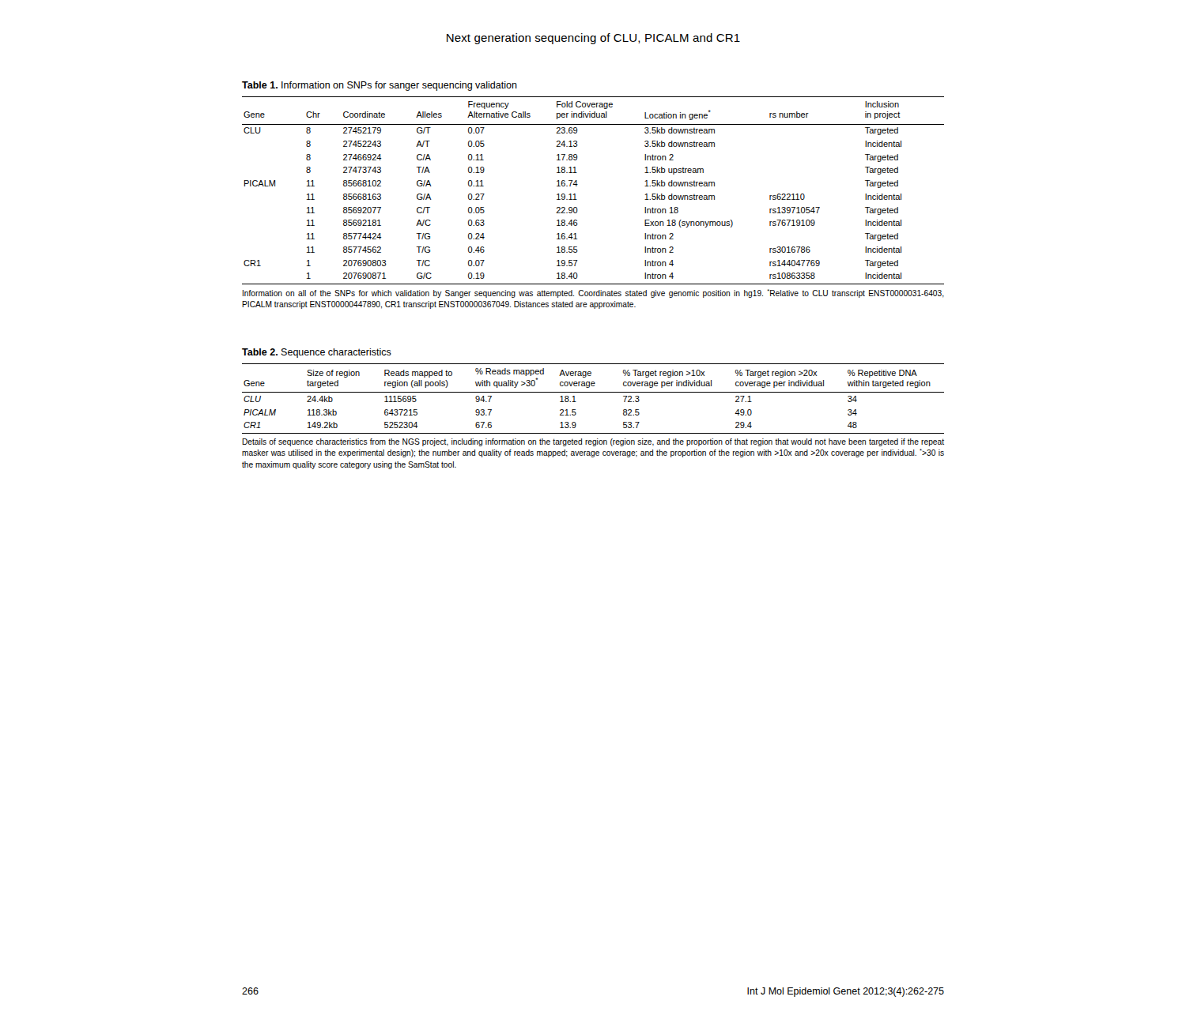Next generation sequencing of CLU, PICALM and CR1
Table 1. Information on SNPs for sanger sequencing validation
| Gene | Chr | Coordinate | Alleles | Frequency Alternative Calls | Fold Coverage per individual | Location in gene * | rs number | Inclusion in project |
| --- | --- | --- | --- | --- | --- | --- | --- | --- |
| CLU | 8 | 27452179 | G/T | 0.07 | 23.69 | 3.5kb downstream | | Targeted |
| | 8 | 27452243 | A/T | 0.05 | 24.13 | 3.5kb downstream | | Incidental |
| | 8 | 27466924 | C/A | 0.11 | 17.89 | Intron 2 | | Targeted |
| | 8 | 27473743 | T/A | 0.19 | 18.11 | 1.5kb upstream | | Targeted |
| PICALM | 11 | 85668102 | G/A | 0.11 | 16.74 | 1.5kb downstream | | Targeted |
| | 11 | 85668163 | G/A | 0.27 | 19.11 | 1.5kb downstream | rs622110 | Incidental |
| | 11 | 85692077 | C/T | 0.05 | 22.90 | Intron 18 | rs139710547 | Targeted |
| | 11 | 85692181 | A/C | 0.63 | 18.46 | Exon 18 (synonymous) | rs76719109 | Incidental |
| | 11 | 85774424 | T/G | 0.24 | 16.41 | Intron 2 | | Targeted |
| | 11 | 85774562 | T/G | 0.46 | 18.55 | Intron 2 | rs3016786 | Incidental |
| CR1 | 1 | 207690803 | T/C | 0.07 | 19.57 | Intron 4 | rs144047769 | Targeted |
| | 1 | 207690871 | G/C | 0.19 | 18.40 | Intron 4 | rs10863358 | Incidental |
Information on all of the SNPs for which validation by Sanger sequencing was attempted. Coordinates stated give genomic position in hg19. *Relative to CLU transcript ENST0000031-6403, PICALM transcript ENST00000447890, CR1 transcript ENST00000367049. Distances stated are approximate.
Table 2. Sequence characteristics
| Gene | Size of region targeted | Reads mapped to region (all pools) | % Reads mapped with quality >30 * | Average coverage | % Target region >10x coverage per individual | % Target region >20x coverage per individual | % Repetitive DNA within targeted region |
| --- | --- | --- | --- | --- | --- | --- | --- |
| CLU | 24.4kb | 1115695 | 94.7 | 18.1 | 72.3 | 27.1 | 34 |
| PICALM | 118.3kb | 6437215 | 93.7 | 21.5 | 82.5 | 49.0 | 34 |
| CR1 | 149.2kb | 5252304 | 67.6 | 13.9 | 53.7 | 29.4 | 48 |
Details of sequence characteristics from the NGS project, including information on the targeted region (region size, and the proportion of that region that would not have been targeted if the repeat masker was utilised in the experimental design); the number and quality of reads mapped; average coverage; and the proportion of the region with >10x and >20x coverage per individual. *>30 is the maximum quality score category using the SamStat tool.
266
Int J Mol Epidemiol Genet 2012;3(4):262-275